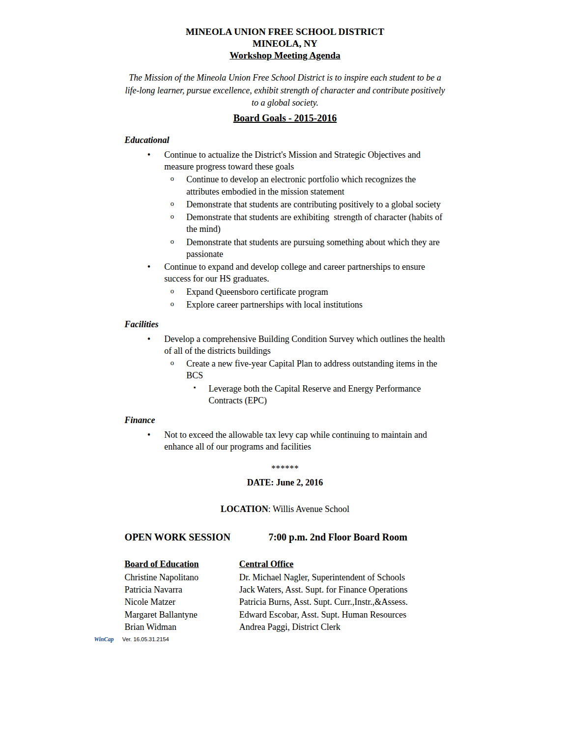MINEOLA UNION FREE SCHOOL DISTRICT
MINEOLA, NY
Workshop Meeting Agenda
The Mission of the Mineola Union Free School District is to inspire each student to be a life-long learner, pursue excellence, exhibit strength of character and contribute positively to a global society.
Board Goals - 2015-2016
Educational
Continue to actualize the District's Mission and Strategic Objectives and measure progress toward these goals
Continue to develop an electronic portfolio which recognizes the attributes embodied in the mission statement
Demonstrate that students are contributing positively to a global society
Demonstrate that students are exhibiting strength of character (habits of the mind)
Demonstrate that students are pursuing something about which they are passionate
Continue to expand and develop college and career partnerships to ensure success for our HS graduates.
Expand Queensboro certificate program
Explore career partnerships with local institutions
Facilities
Develop a comprehensive Building Condition Survey which outlines the health of all of the districts buildings
Create a new five-year Capital Plan to address outstanding items in the BCS
Leverage both the Capital Reserve and Energy Performance Contracts (EPC)
Finance
Not to exceed the allowable tax levy cap while continuing to maintain and enhance all of our programs and facilities
******
DATE: June 2, 2016
LOCATION: Willis Avenue School
OPEN WORK SESSION7:00 p.m. 2nd Floor Board Room
| Board of Education | Central Office |
| --- | --- |
| Christine Napolitano | Dr. Michael Nagler, Superintendent of Schools |
| Patricia Navarra | Jack Waters, Asst. Supt. for Finance Operations |
| Nicole Matzer | Patricia Burns, Asst. Supt. Curr.,Instr.,&Assess. |
| Margaret Ballantyne | Edward Escobar, Asst. Supt. Human Resources |
| Brian Widman | Andrea Paggi, District Clerk |
WinCap Ver. 16.05.31.2154